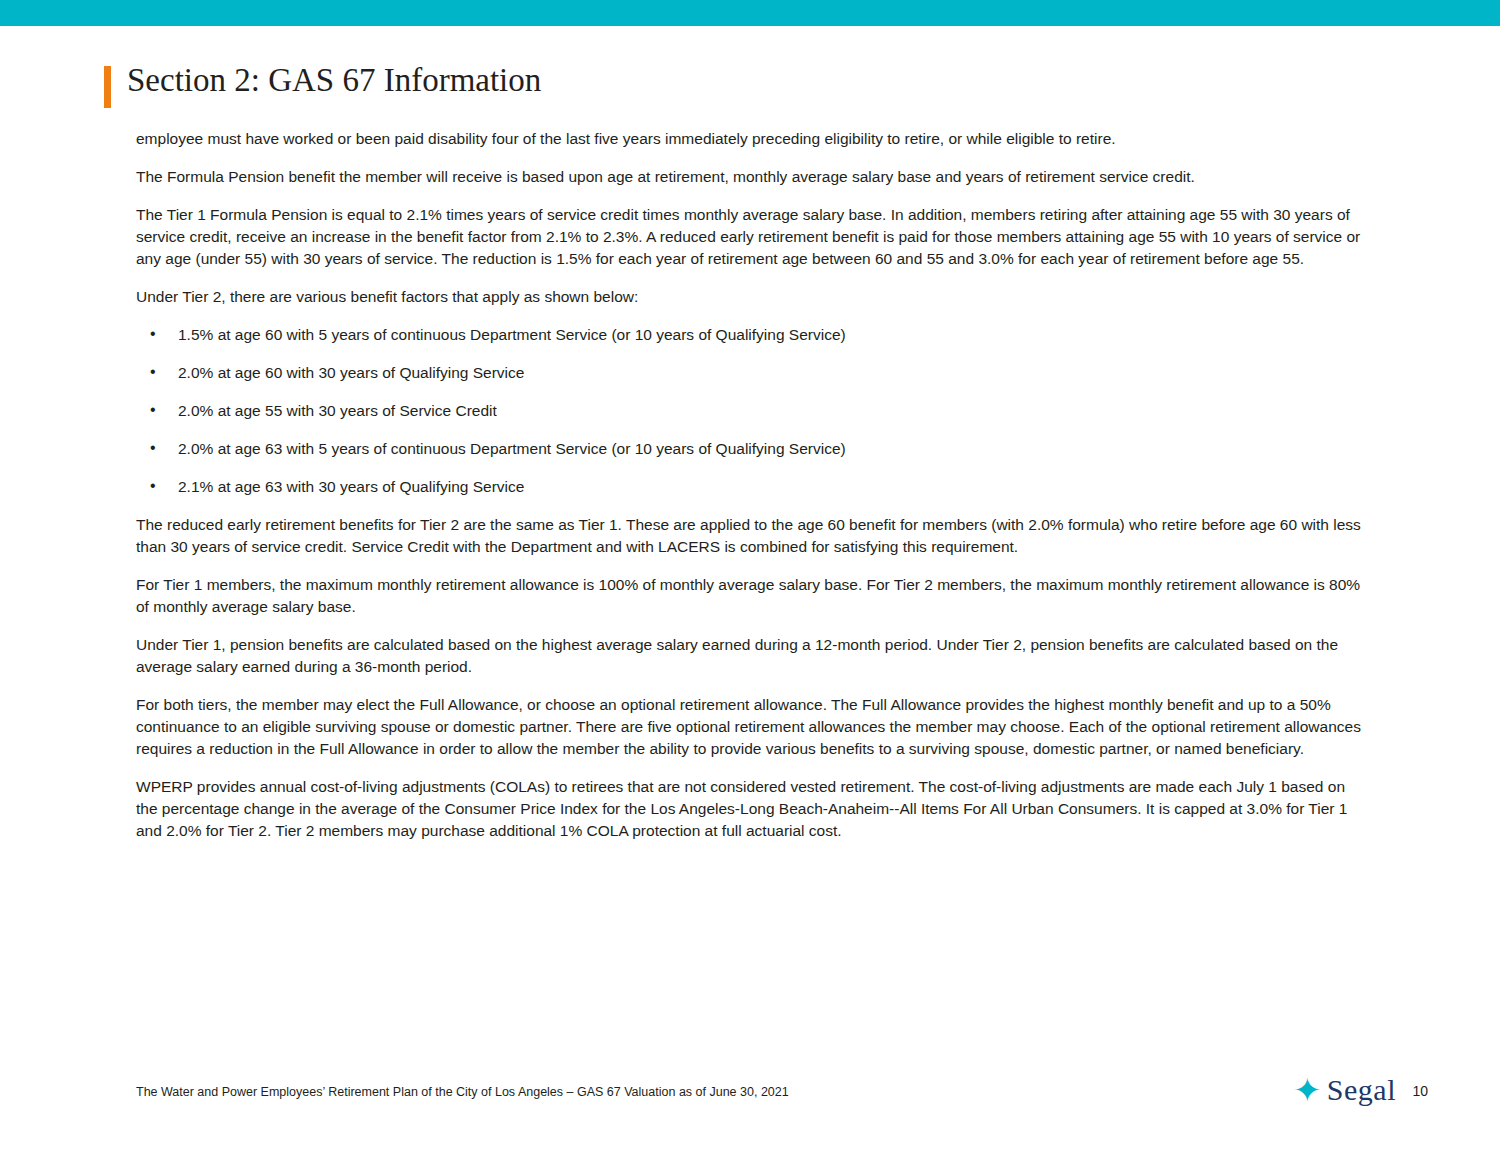Section 2: GAS 67 Information
employee must have worked or been paid disability four of the last five years immediately preceding eligibility to retire, or while eligible to retire.
The Formula Pension benefit the member will receive is based upon age at retirement, monthly average salary base and years of retirement service credit.
The Tier 1 Formula Pension is equal to 2.1% times years of service credit times monthly average salary base. In addition, members retiring after attaining age 55 with 30 years of service credit, receive an increase in the benefit factor from 2.1% to 2.3%. A reduced early retirement benefit is paid for those members attaining age 55 with 10 years of service or any age (under 55) with 30 years of service. The reduction is 1.5% for each year of retirement age between 60 and 55 and 3.0% for each year of retirement before age 55.
Under Tier 2, there are various benefit factors that apply as shown below:
1.5% at age 60 with 5 years of continuous Department Service (or 10 years of Qualifying Service)
2.0% at age 60 with 30 years of Qualifying Service
2.0% at age 55 with 30 years of Service Credit
2.0% at age 63 with 5 years of continuous Department Service (or 10 years of Qualifying Service)
2.1% at age 63 with 30 years of Qualifying Service
The reduced early retirement benefits for Tier 2 are the same as Tier 1. These are applied to the age 60 benefit for members (with 2.0% formula) who retire before age 60 with less than 30 years of service credit. Service Credit with the Department and with LACERS is combined for satisfying this requirement.
For Tier 1 members, the maximum monthly retirement allowance is 100% of monthly average salary base. For Tier 2 members, the maximum monthly retirement allowance is 80% of monthly average salary base.
Under Tier 1, pension benefits are calculated based on the highest average salary earned during a 12-month period. Under Tier 2, pension benefits are calculated based on the average salary earned during a 36-month period.
For both tiers, the member may elect the Full Allowance, or choose an optional retirement allowance. The Full Allowance provides the highest monthly benefit and up to a 50% continuance to an eligible surviving spouse or domestic partner. There are five optional retirement allowances the member may choose. Each of the optional retirement allowances requires a reduction in the Full Allowance in order to allow the member the ability to provide various benefits to a surviving spouse, domestic partner, or named beneficiary.
WPERP provides annual cost-of-living adjustments (COLAs) to retirees that are not considered vested retirement. The cost-of-living adjustments are made each July 1 based on the percentage change in the average of the Consumer Price Index for the Los Angeles-Long Beach-Anaheim--All Items For All Urban Consumers. It is capped at 3.0% for Tier 1 and 2.0% for Tier 2. Tier 2 members may purchase additional 1% COLA protection at full actuarial cost.
The Water and Power Employees’ Retirement Plan of the City of Los Angeles – GAS 67 Valuation as of June 30, 2021
✦ Segal
10